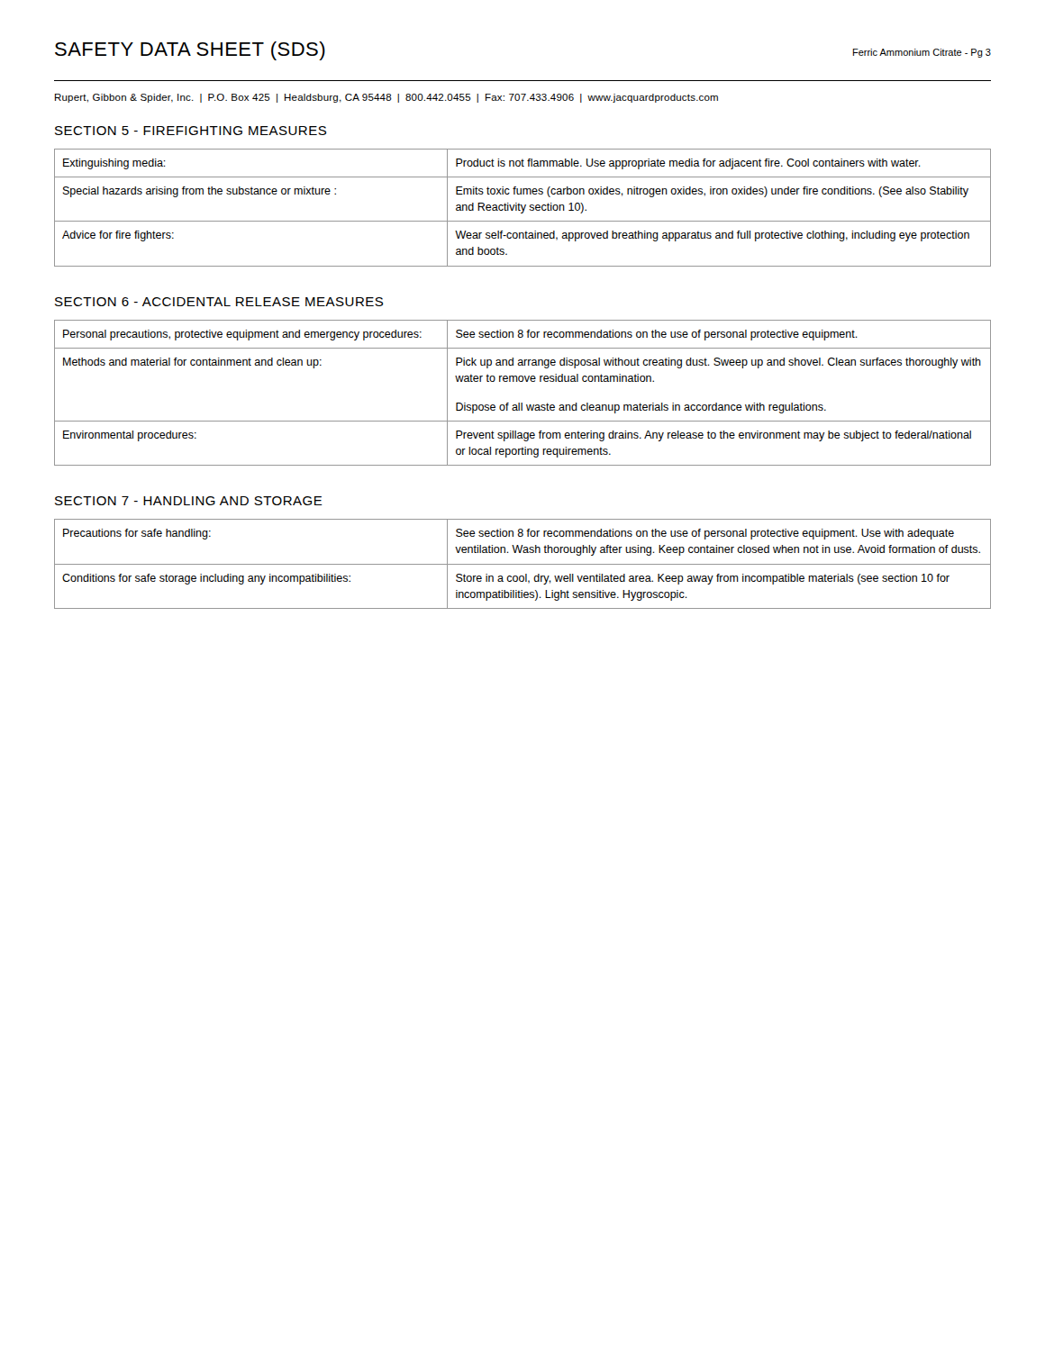SAFETY DATA SHEET (SDS)
Ferric Ammonium Citrate - Pg 3
Rupert, Gibbon & Spider, Inc.|P.O. Box 425|Healdsburg, CA 95448|800.442.0455|Fax: 707.433.4906|www.jacquardproducts.com
SECTION 5 - FIREFIGHTING MEASURES
| Extinguishing media: | Product is not flammable. Use appropriate media for adjacent fire. Cool containers with water. |
| Special hazards arising from the substance or mixture : | Emits toxic fumes (carbon oxides, nitrogen oxides, iron oxides) under fire conditions. (See also Stability and Reactivity section 10). |
| Advice for fire fighters: | Wear self-contained, approved breathing apparatus and full protective clothing, including eye protection and boots. |
SECTION 6 - ACCIDENTAL RELEASE MEASURES
| Personal precautions, protective equipment and emergency procedures: | See section 8 for recommendations on the use of personal protective equipment. |
| Methods and material for containment and clean up: | Pick up and arrange disposal without creating dust. Sweep up and shovel. Clean surfaces thoroughly with water to remove residual contamination. Dispose of all waste and cleanup materials in accordance with regulations. |
| Environmental procedures: | Prevent spillage from entering drains. Any release to the environment may be subject to federal/national or local reporting requirements. |
SECTION 7 - HANDLING AND STORAGE
| Precautions for safe handling: | See section 8 for recommendations on the use of personal protective equipment. Use with adequate ventilation. Wash thoroughly after using. Keep container closed when not in use. Avoid formation of dusts. |
| Conditions for safe storage including any incompatibilities: | Store in a cool, dry, well ventilated area. Keep away from incompatible materials (see section 10 for incompatibilities). Light sensitive. Hygroscopic. |